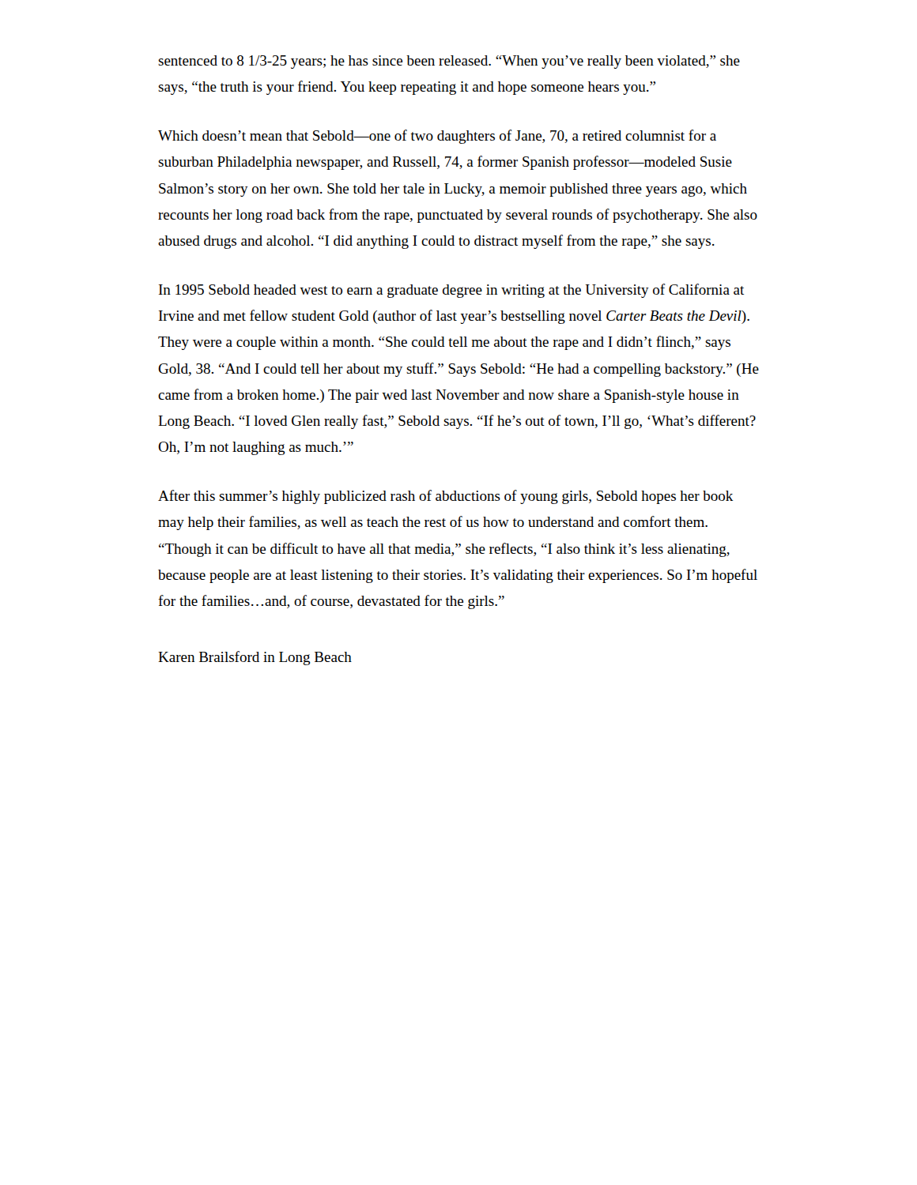sentenced to 8 1/3-25 years; he has since been released. “When you’ve really been violated,” she says, “the truth is your friend. You keep repeating it and hope someone hears you.”
Which doesn’t mean that Sebold—one of two daughters of Jane, 70, a retired columnist for a suburban Philadelphia newspaper, and Russell, 74, a former Spanish professor—modeled Susie Salmon’s story on her own. She told her tale in Lucky, a memoir published three years ago, which recounts her long road back from the rape, punctuated by several rounds of psychotherapy. She also abused drugs and alcohol. “I did anything I could to distract myself from the rape,” she says.
In 1995 Sebold headed west to earn a graduate degree in writing at the University of California at Irvine and met fellow student Gold (author of last year’s bestselling novel Carter Beats the Devil). They were a couple within a month. “She could tell me about the rape and I didn’t flinch,” says Gold, 38. “And I could tell her about my stuff.” Says Sebold: “He had a compelling backstory.” (He came from a broken home.) The pair wed last November and now share a Spanish-style house in Long Beach. “I loved Glen really fast,” Sebold says. “If he’s out of town, I’ll go, ‘What’s different? Oh, I’m not laughing as much.’”
After this summer’s highly publicized rash of abductions of young girls, Sebold hopes her book may help their families, as well as teach the rest of us how to understand and comfort them. “Though it can be difficult to have all that media,” she reflects, “I also think it’s less alienating, because people are at least listening to their stories. It’s validating their experiences. So I’m hopeful for the families…and, of course, devastated for the girls.”
Karen Brailsford in Long Beach